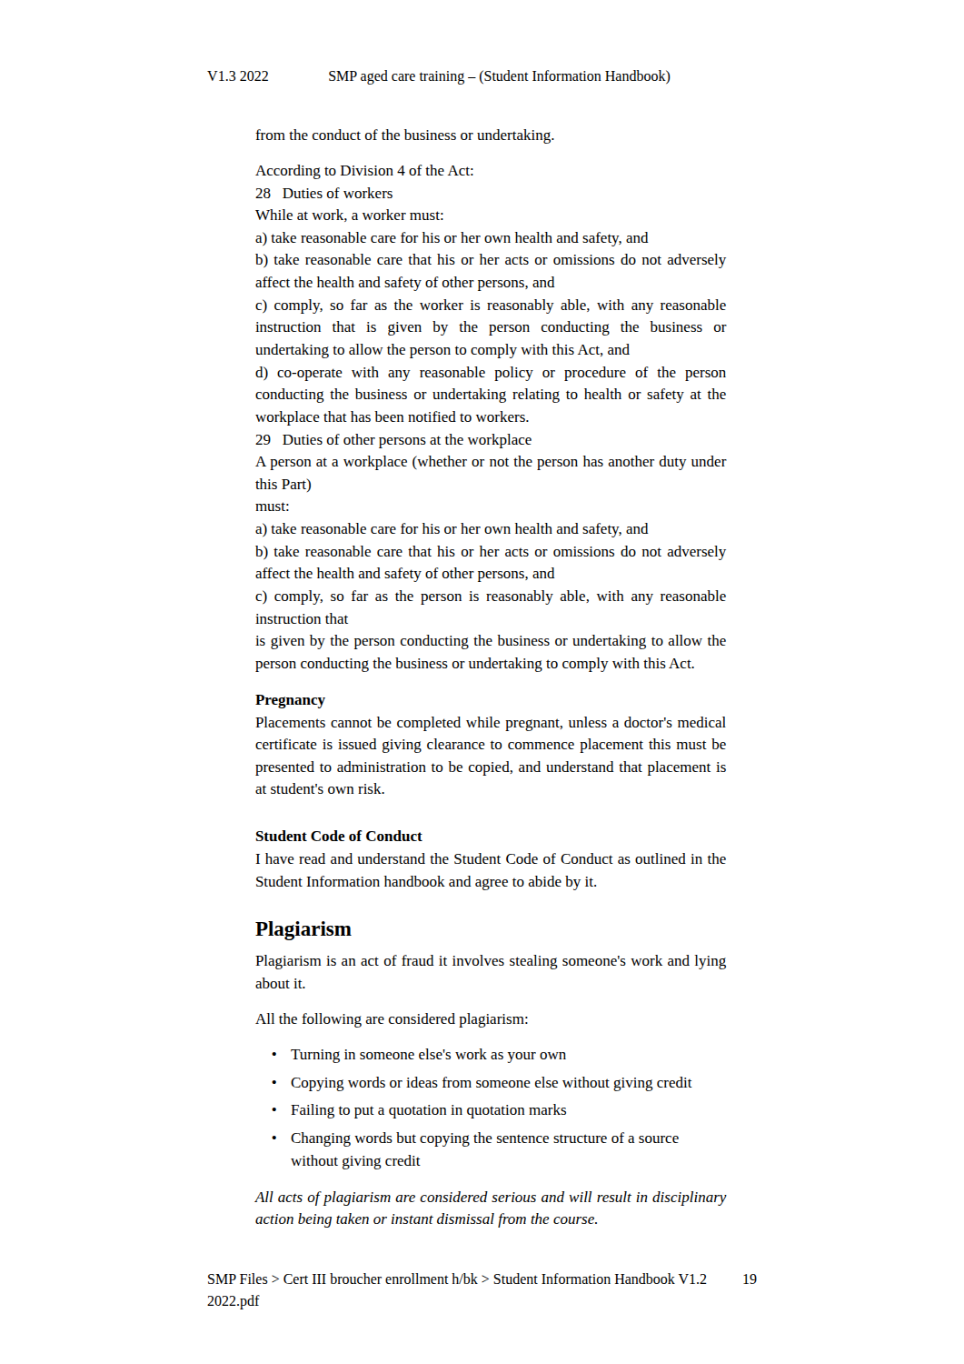V1.3 2022
SMP aged care training – (Student Information Handbook)
from the conduct of the business or undertaking.
According to Division 4 of the Act:
28 Duties of workers
While at work, a worker must:
a) take reasonable care for his or her own health and safety, and
b) take reasonable care that his or her acts or omissions do not adversely affect the health and safety of other persons, and
c) comply, so far as the worker is reasonably able, with any reasonable instruction that is given by the person conducting the business or undertaking to allow the person to comply with this Act, and
d) co-operate with any reasonable policy or procedure of the person conducting the business or undertaking relating to health or safety at the workplace that has been notified to workers.
29 Duties of other persons at the workplace
A person at a workplace (whether or not the person has another duty under this Part)
must:
a) take reasonable care for his or her own health and safety, and
b) take reasonable care that his or her acts or omissions do not adversely affect the health and safety of other persons, and
c) comply, so far as the person is reasonably able, with any reasonable instruction that
is given by the person conducting the business or undertaking to allow the person conducting the business or undertaking to comply with this Act.
Pregnancy
Placements cannot be completed while pregnant, unless a doctor's medical certificate is issued giving clearance to commence placement this must be presented to administration to be copied, and understand that placement is at student's own risk.
Student Code of Conduct
I have read and understand the Student Code of Conduct as outlined in the Student Information handbook and agree to abide by it.
Plagiarism
Plagiarism is an act of fraud it involves stealing someone's work and lying about it.
All the following are considered plagiarism:
Turning in someone else's work as your own
Copying words or ideas from someone else without giving credit
Failing to put a quotation in quotation marks
Changing words but copying the sentence structure of a source without giving credit
All acts of plagiarism are considered serious and will result in disciplinary action being taken or instant dismissal from the course.
SMP Files > Cert III broucher enrollment h/bk > Student Information Handbook V1.2 2022.pdf
19